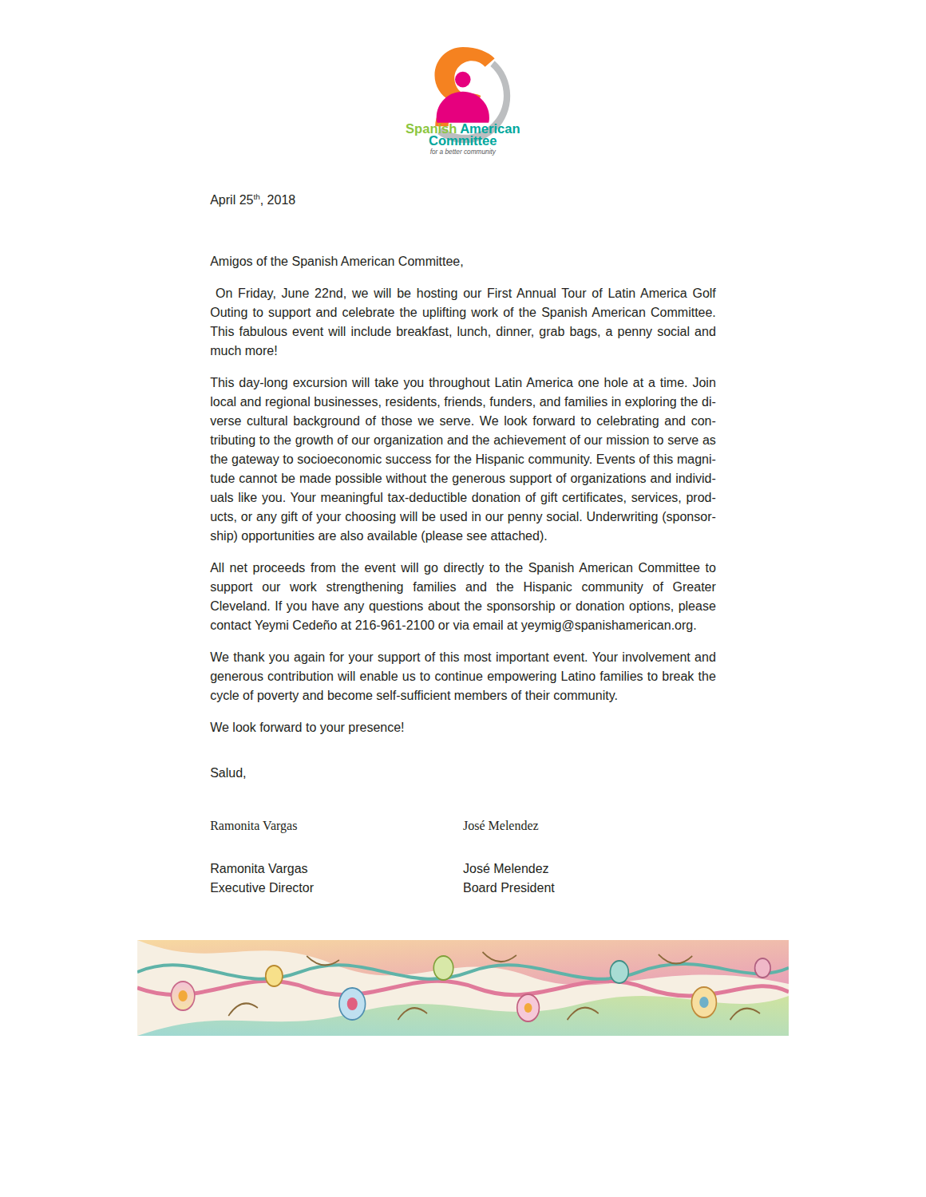SpanishAmerican Committee for a better community
April 25th, 2018
Amigos of the Spanish American Committee,
On Friday, June 22nd, we will be hosting our First Annual Tour of Latin America Golf Outing to support and celebrate the uplifting work of the Spanish American Committee. This fabulous event will include breakfast, lunch, dinner, grab bags, a penny social and much more!
This day-long excursion will take you throughout Latin America one hole at a time. Join local and regional businesses, residents, friends, funders, and families in exploring the diverse cultural background of those we serve. We look forward to celebrating and contributing to the growth of our organization and the achievement of our mission to serve as the gateway to socioeconomic success for the Hispanic community. Events of this magnitude cannot be made possible without the generous support of organizations and individuals like you. Your meaningful tax-deductible donation of gift certificates, services, products, or any gift of your choosing will be used in our penny social. Underwriting (sponsorship) opportunities are also available (please see attached).
All net proceeds from the event will go directly to the Spanish American Committee to support our work strengthening families and the Hispanic community of Greater Cleveland. If you have any questions about the sponsorship or donation options, please contact Yeymi Cedeño at 216-961-2100 or via email at yeymig@spanishamerican.org.
We thank you again for your support of this most important event. Your involvement and generous contribution will enable us to continue empowering Latino families to break the cycle of poverty and become self-sufficient members of their community.
We look forward to your presence!
Salud,
| Ramonita Vargas Ramonita Vargas Executive Director | José Melendez José Melendez Board President |